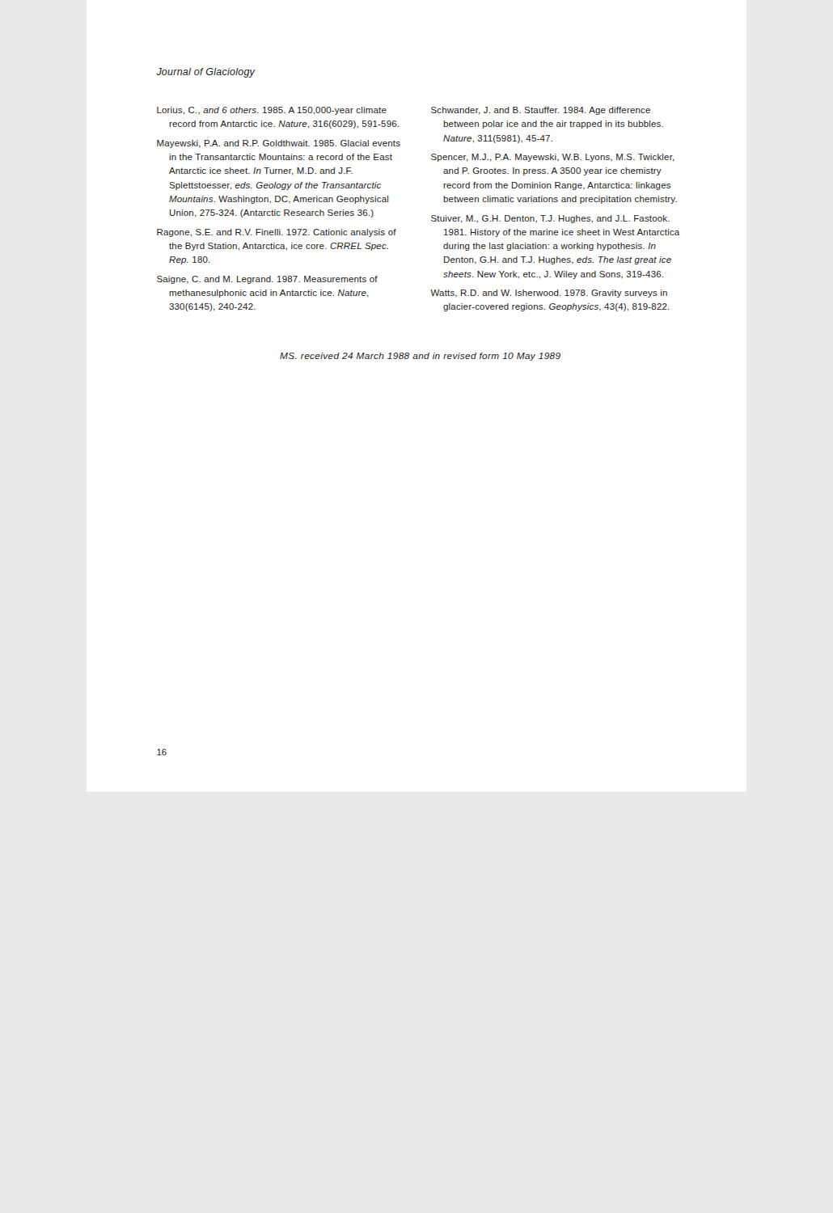Journal of Glaciology
Lorius, C., and 6 others. 1985. A 150,000-year climate record from Antarctic ice. Nature, 316(6029), 591-596.
Mayewski, P.A. and R.P. Goldthwait. 1985. Glacial events in the Transantarctic Mountains: a record of the East Antarctic ice sheet. In Turner, M.D. and J.F. Splettstoesser, eds. Geology of the Transantarctic Mountains. Washington, DC, American Geophysical Union, 275-324. (Antarctic Research Series 36.)
Ragone, S.E. and R.V. Finelli. 1972. Cationic analysis of the Byrd Station, Antarctica, ice core. CRREL Spec. Rep. 180.
Saigne, C. and M. Legrand. 1987. Measurements of methanesulphonic acid in Antarctic ice. Nature, 330(6145), 240-242.
Schwander, J. and B. Stauffer. 1984. Age difference between polar ice and the air trapped in its bubbles. Nature, 311(5981), 45-47.
Spencer, M.J., P.A. Mayewski, W.B. Lyons, M.S. Twickler, and P. Grootes. In press. A 3500 year ice chemistry record from the Dominion Range, Antarctica: linkages between climatic variations and precipitation chemistry.
Stuiver, M., G.H. Denton, T.J. Hughes, and J.L. Fastook. 1981. History of the marine ice sheet in West Antarctica during the last glaciation: a working hypothesis. In Denton, G.H. and T.J. Hughes, eds. The last great ice sheets. New York, etc., J. Wiley and Sons, 319-436.
Watts, R.D. and W. Isherwood. 1978. Gravity surveys in glacier-covered regions. Geophysics, 43(4), 819-822.
MS. received 24 March 1988 and in revised form 10 May 1989
16